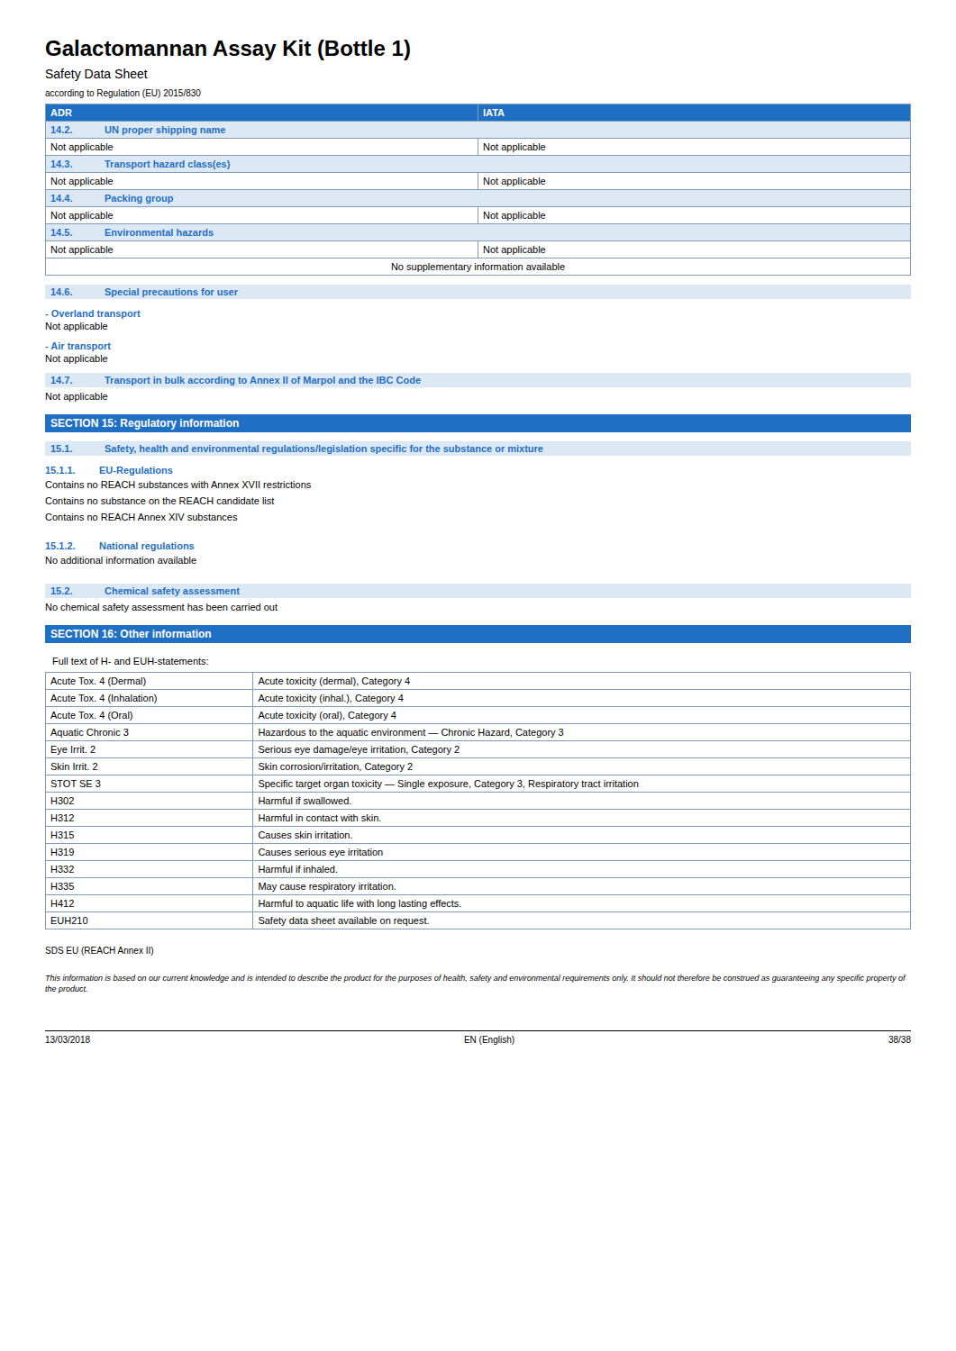Galactomannan Assay Kit (Bottle 1)
Safety Data Sheet
according to Regulation (EU) 2015/830
| ADR | IATA |
| 14.2. UN proper shipping name |
| Not applicable | Not applicable |
| 14.3. Transport hazard class(es) |
| Not applicable | Not applicable |
| 14.4. Packing group |
| Not applicable | Not applicable |
| 14.5. Environmental hazards |
| Not applicable | Not applicable |
| No supplementary information available |
14.6. Special precautions for user
- Overland transport
Not applicable
- Air transport
Not applicable
14.7. Transport in bulk according to Annex II of Marpol and the IBC Code
Not applicable
SECTION 15: Regulatory information
15.1. Safety, health and environmental regulations/legislation specific for the substance or mixture
15.1.1. EU-Regulations
Contains no REACH substances with Annex XVII restrictions
Contains no substance on the REACH candidate list
Contains no REACH Annex XIV substances
15.1.2. National regulations
No additional information available
15.2. Chemical safety assessment
No chemical safety assessment has been carried out
SECTION 16: Other information
Full text of H- and EUH-statements:
| Acute Tox. 4 (Dermal) | Acute toxicity (dermal), Category 4 |
| Acute Tox. 4 (Inhalation) | Acute toxicity (inhal.), Category 4 |
| Acute Tox. 4 (Oral) | Acute toxicity (oral), Category 4 |
| Aquatic Chronic 3 | Hazardous to the aquatic environment — Chronic Hazard, Category 3 |
| Eye Irrit. 2 | Serious eye damage/eye irritation, Category 2 |
| Skin Irrit. 2 | Skin corrosion/irritation, Category 2 |
| STOT SE 3 | Specific target organ toxicity — Single exposure, Category 3, Respiratory tract irritation |
| H302 | Harmful if swallowed. |
| H312 | Harmful in contact with skin. |
| H315 | Causes skin irritation. |
| H319 | Causes serious eye irritation |
| H332 | Harmful if inhaled. |
| H335 | May cause respiratory irritation. |
| H412 | Harmful to aquatic life with long lasting effects. |
| EUH210 | Safety data sheet available on request. |
SDS EU (REACH Annex II)
This information is based on our current knowledge and is intended to describe the product for the purposes of health, safety and environmental requirements only. It should not therefore be construed as guaranteeing any specific property of the product.
13/03/2018 EN (English) 38/38